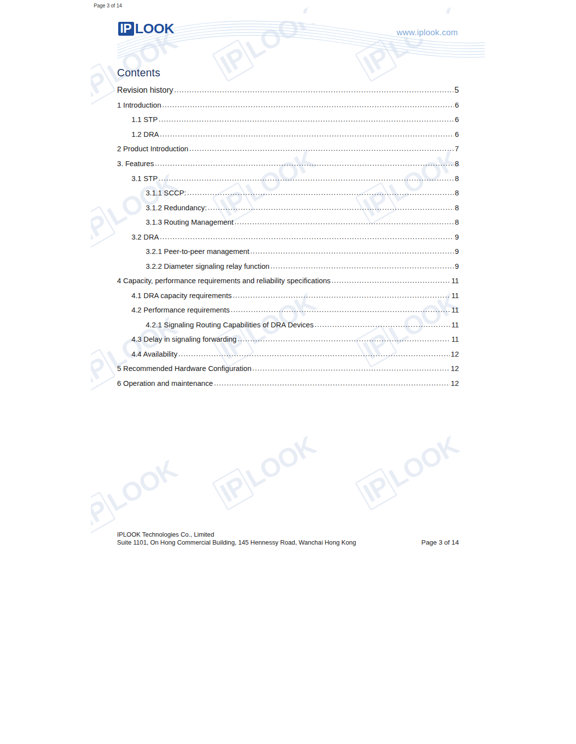Page 3 of 14
IPLOOK
IPLOOK
IPLOOK
IPLOOK
IPLOOK
IPLOOK
IPLOOK
IPLOOK
IPLOOK
IPLOOK
IPLOOK
IPLOOK
IP LOOK
www.iplook.com
Contents
Revision history ................................................................................................................................. 5
1 Introduction ......................................................................................................................................... 6
1.1 STP ................................................................................................................................................. 6
1.2 DRA ................................................................................................................................................ 6
2 Product Introduction ............................................................................................................................. 7
3. Features ........................................................................................................................................... 8
3.1 STP ................................................................................................................................................. 8
3.1.1 SCCP: ......................................................................................................................................... 8
3.1.2 Redundancy: .............................................................................................................................. 8
3.1.3 Routing Management ................................................................................................................. 8
3.2 DRA ................................................................................................................................................ 9
3.2.1 Peer-to-peer management ......................................................................................................... 9
3.2.2 Diameter signaling relay function ................................................................................................ 9
4 Capacity, performance requirements and reliability specifications ....................................................... 11
4.1 DRA capacity requirements ........................................................................................................... 11
4.2 Performance requirements ............................................................................................................ 11
4.2.1 Signaling Routing Capabilities of DRA Devices ........................................................................... 11
4.3 Delay in signaling forwarding ......................................................................................................... 11
4.4 Availability ................................................................................................................................. 12
5 Recommended Hardware Configuration ............................................................................................... 12
6 Operation and maintenance ..................................................................................................................... 12
IPLOOK Technologies Co., Limited
Suite 1101, On Hong Commercial Building, 145 Hennessy Road, Wanchai Hong Kong Page 3 of 14